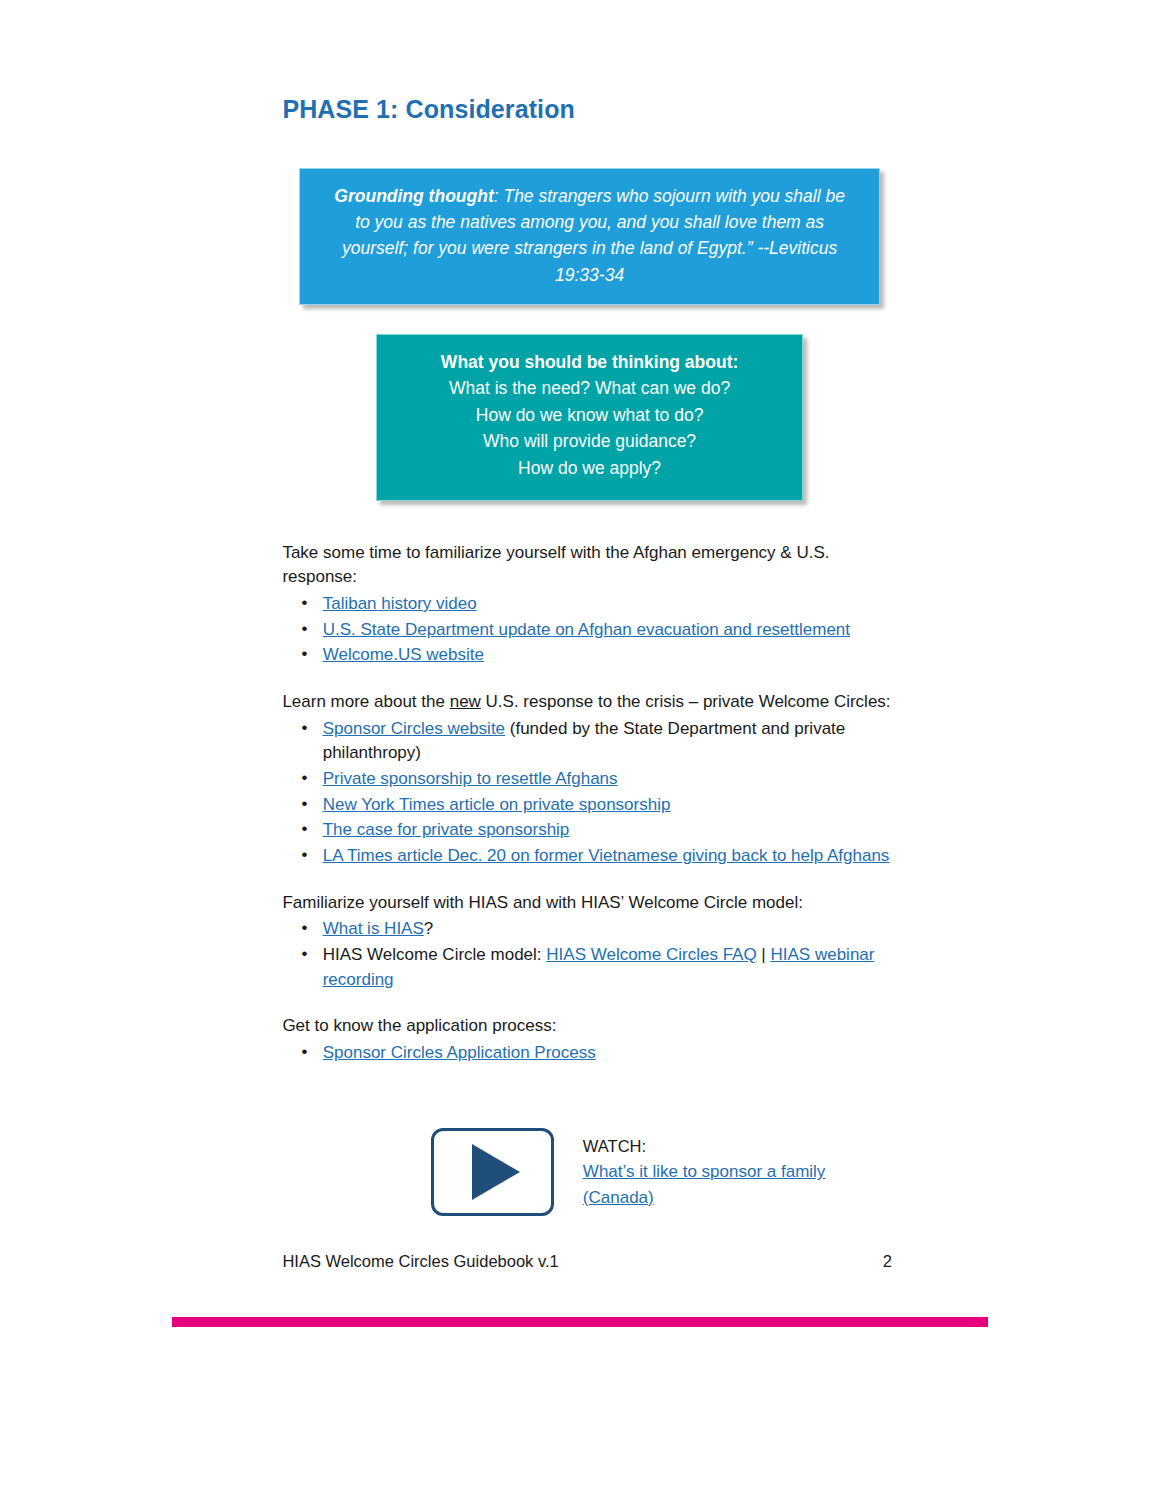PHASE 1: Consideration
Grounding thought: The strangers who sojourn with you shall be to you as the natives among you, and you shall love them as yourself; for you were strangers in the land of Egypt.” --Leviticus 19:33-34
What you should be thinking about:
What is the need? What can we do?
How do we know what to do?
Who will provide guidance?
How do we apply?
Take some time to familiarize yourself with the Afghan emergency & U.S. response:
Taliban history video
U.S. State Department update on Afghan evacuation and resettlement
Welcome.US website
Learn more about the new U.S. response to the crisis – private Welcome Circles:
Sponsor Circles website (funded by the State Department and private philanthropy)
Private sponsorship to resettle Afghans
New York Times article on private sponsorship
The case for private sponsorship
LA Times article Dec. 20 on former Vietnamese giving back to help Afghans
Familiarize yourself with HIAS and with HIAS’ Welcome Circle model:
What is HIAS?
HIAS Welcome Circle model: HIAS Welcome Circles FAQ | HIAS webinar recording
Get to know the application process:
Sponsor Circles Application Process
WATCH:
What’s it like to sponsor a family (Canada)
HIAS Welcome Circles Guidebook v.1
2